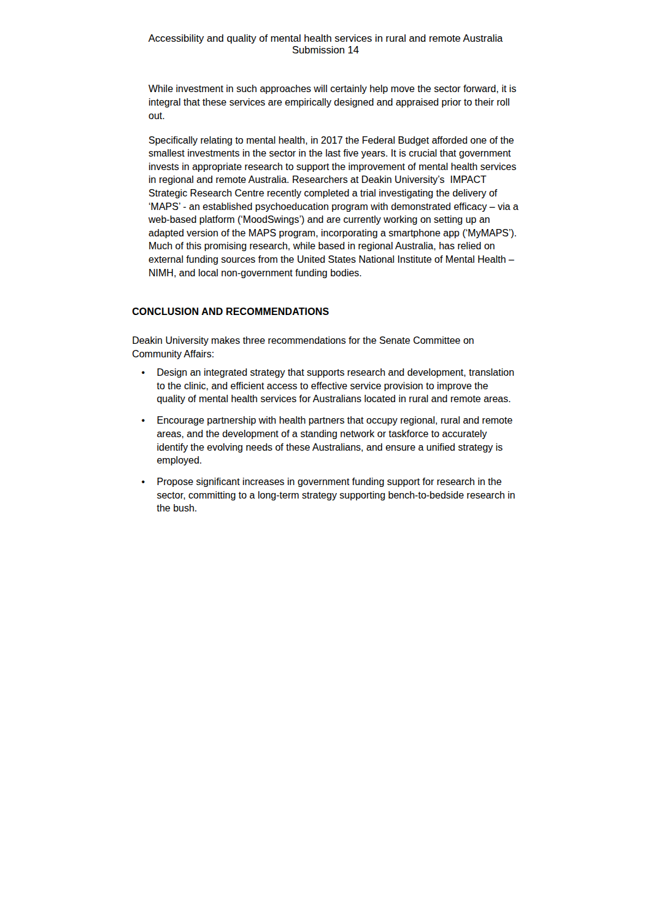Accessibility and quality of mental health services in rural and remote Australia Submission 14
While investment in such approaches will certainly help move the sector forward, it is integral that these services are empirically designed and appraised prior to their roll out.
Specifically relating to mental health, in 2017 the Federal Budget afforded one of the smallest investments in the sector in the last five years. It is crucial that government invests in appropriate research to support the improvement of mental health services in regional and remote Australia. Researchers at Deakin University’s IMPACT Strategic Research Centre recently completed a trial investigating the delivery of ‘MAPS’ - an established psychoeducation program with demonstrated efficacy – via a web-based platform (‘MoodSwings’) and are currently working on setting up an adapted version of the MAPS program, incorporating a smartphone app (‘MyMAPS’). Much of this promising research, while based in regional Australia, has relied on external funding sources from the United States National Institute of Mental Health – NIMH, and local non-government funding bodies.
CONCLUSION AND RECOMMENDATIONS
Deakin University makes three recommendations for the Senate Committee on Community Affairs:
Design an integrated strategy that supports research and development, translation to the clinic, and efficient access to effective service provision to improve the quality of mental health services for Australians located in rural and remote areas.
Encourage partnership with health partners that occupy regional, rural and remote areas, and the development of a standing network or taskforce to accurately identify the evolving needs of these Australians, and ensure a unified strategy is employed.
Propose significant increases in government funding support for research in the sector, committing to a long-term strategy supporting bench-to-bedside research in the bush.